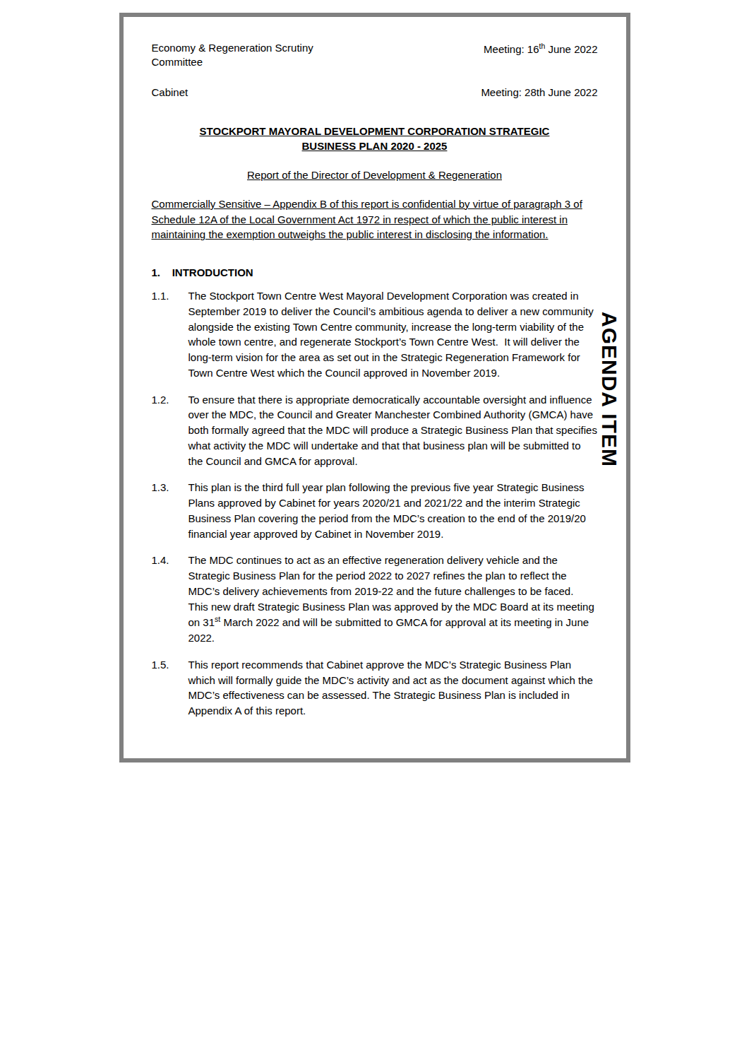Economy & Regeneration Scrutiny
Committee
Meeting: 16th June 2022
Cabinet
Meeting: 28th June 2022
Stockport Mayoral Development Corporation Strategic
Business Plan 2020 - 2025
Report of the Director of Development & Regeneration
Commercially Sensitive – Appendix B of this report is confidential by virtue of paragraph 3 of Schedule 12A of the Local Government Act 1972 in respect of which the public interest in maintaining the exemption outweighs the public interest in disclosing the information.
1. INTRODUCTION
1.1. The Stockport Town Centre West Mayoral Development Corporation was created in September 2019 to deliver the Council’s ambitious agenda to deliver a new community alongside the existing Town Centre community, increase the long-term viability of the whole town centre, and regenerate Stockport’s Town Centre West. It will deliver the long-term vision for the area as set out in the Strategic Regeneration Framework for Town Centre West which the Council approved in November 2019.
1.2. To ensure that there is appropriate democratically accountable oversight and influence over the MDC, the Council and Greater Manchester Combined Authority (GMCA) have both formally agreed that the MDC will produce a Strategic Business Plan that specifies what activity the MDC will undertake and that that business plan will be submitted to the Council and GMCA for approval.
1.3. This plan is the third full year plan following the previous five year Strategic Business Plans approved by Cabinet for years 2020/21 and 2021/22 and the interim Strategic Business Plan covering the period from the MDC’s creation to the end of the 2019/20 financial year approved by Cabinet in November 2019.
1.4. The MDC continues to act as an effective regeneration delivery vehicle and the Strategic Business Plan for the period 2022 to 2027 refines the plan to reflect the MDC’s delivery achievements from 2019-22 and the future challenges to be faced. This new draft Strategic Business Plan was approved by the MDC Board at its meeting on 31st March 2022 and will be submitted to GMCA for approval at its meeting in June 2022.
1.5. This report recommends that Cabinet approve the MDC’s Strategic Business Plan which will formally guide the MDC’s activity and act as the document against which the MDC’s effectiveness can be assessed. The Strategic Business Plan is included in Appendix A of this report.
AGENDA ITEM